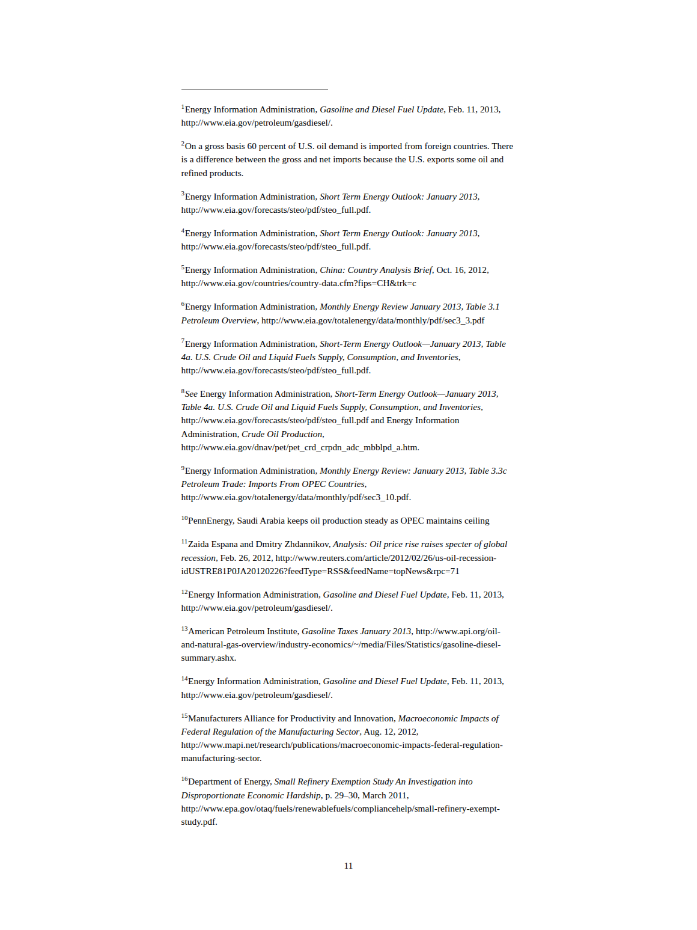1 Energy Information Administration, Gasoline and Diesel Fuel Update, Feb. 11, 2013, http://www.eia.gov/petroleum/gasdiesel/.
2 On a gross basis 60 percent of U.S. oil demand is imported from foreign countries. There is a difference between the gross and net imports because the U.S. exports some oil and refined products.
3 Energy Information Administration, Short Term Energy Outlook: January 2013, http://www.eia.gov/forecasts/steo/pdf/steo_full.pdf.
4 Energy Information Administration, Short Term Energy Outlook: January 2013, http://www.eia.gov/forecasts/steo/pdf/steo_full.pdf.
5 Energy Information Administration, China: Country Analysis Brief, Oct. 16, 2012, http://www.eia.gov/countries/country-data.cfm?fips=CH&trk=c
6 Energy Information Administration, Monthly Energy Review January 2013, Table 3.1 Petroleum Overview, http://www.eia.gov/totalenergy/data/monthly/pdf/sec3_3.pdf
7 Energy Information Administration, Short-Term Energy Outlook—January 2013, Table 4a. U.S. Crude Oil and Liquid Fuels Supply, Consumption, and Inventories, http://www.eia.gov/forecasts/steo/pdf/steo_full.pdf.
8 See Energy Information Administration, Short-Term Energy Outlook—January 2013, Table 4a. U.S. Crude Oil and Liquid Fuels Supply, Consumption, and Inventories, http://www.eia.gov/forecasts/steo/pdf/steo_full.pdf and Energy Information Administration, Crude Oil Production, http://www.eia.gov/dnav/pet/pet_crd_crpdn_adc_mbblpd_a.htm.
9 Energy Information Administration, Monthly Energy Review: January 2013, Table 3.3c Petroleum Trade: Imports From OPEC Countries, http://www.eia.gov/totalenergy/data/monthly/pdf/sec3_10.pdf.
10 PennEnergy, Saudi Arabia keeps oil production steady as OPEC maintains ceiling
11 Zaida Espana and Dmitry Zhdannikov, Analysis: Oil price rise raises specter of global recession, Feb. 26, 2012, http://www.reuters.com/article/2012/02/26/us-oil-recession-idUSTRE81P0JA20120226?feedType=RSS&feedName=topNews&rpc=71
12 Energy Information Administration, Gasoline and Diesel Fuel Update, Feb. 11, 2013, http://www.eia.gov/petroleum/gasdiesel/.
13 American Petroleum Institute, Gasoline Taxes January 2013, http://www.api.org/oil-and-natural-gas-overview/industry-economics/~/media/Files/Statistics/gasoline-diesel-summary.ashx.
14 Energy Information Administration, Gasoline and Diesel Fuel Update, Feb. 11, 2013, http://www.eia.gov/petroleum/gasdiesel/.
15 Manufacturers Alliance for Productivity and Innovation, Macroeconomic Impacts of Federal Regulation of the Manufacturing Sector, Aug. 12, 2012, http://www.mapi.net/research/publications/macroeconomic-impacts-federal-regulation-manufacturing-sector.
16 Department of Energy, Small Refinery Exemption Study An Investigation into Disproportionate Economic Hardship, p. 29–30, March 2011, http://www.epa.gov/otaq/fuels/renewablefuels/compliancehelp/small-refinery-exempt-study.pdf.
11